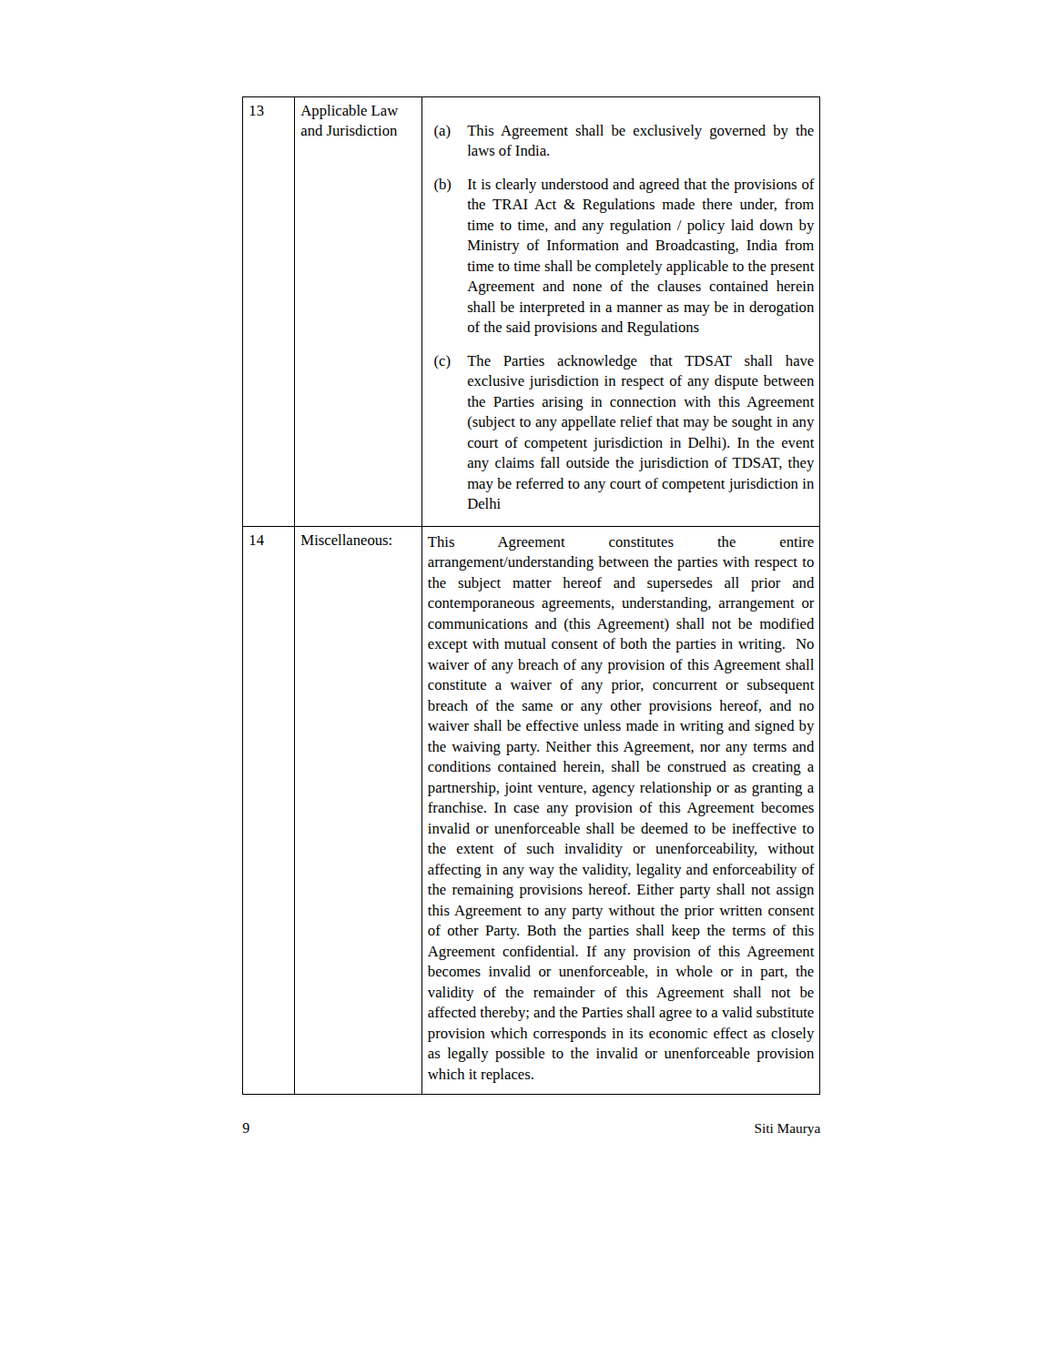| 13 | Applicable Law and Jurisdiction | (a) This Agreement shall be exclusively governed by the laws of India. (b) It is clearly understood and agreed that the provisions of the TRAI Act & Regulations made there under, from time to time, and any regulation / policy laid down by Ministry of Information and Broadcasting, India from time to time shall be completely applicable to the present Agreement and none of the clauses contained herein shall be interpreted in a manner as may be in derogation of the said provisions and Regulations (c) The Parties acknowledge that TDSAT shall have exclusive jurisdiction in respect of any dispute between the Parties arising in connection with this Agreement (subject to any appellate relief that may be sought in any court of competent jurisdiction in Delhi). In the event any claims fall outside the jurisdiction of TDSAT, they may be referred to any court of competent jurisdiction in Delhi |
| 14 | Miscellaneous: | This Agreement constitutes the entire arrangement/understanding between the parties with respect to the subject matter hereof and supersedes all prior and contemporaneous agreements, understanding, arrangement or communications and (this Agreement) shall not be modified except with mutual consent of both the parties in writing. No waiver of any breach of any provision of this Agreement shall constitute a waiver of any prior, concurrent or subsequent breach of the same or any other provisions hereof, and no waiver shall be effective unless made in writing and signed by the waiving party. Neither this Agreement, nor any terms and conditions contained herein, shall be construed as creating a partnership, joint venture, agency relationship or as granting a franchise. In case any provision of this Agreement becomes invalid or unenforceable shall be deemed to be ineffective to the extent of such invalidity or unenforceability, without affecting in any way the validity, legality and enforceability of the remaining provisions hereof. Either party shall not assign this Agreement to any party without the prior written consent of other Party. Both the parties shall keep the terms of this Agreement confidential. If any provision of this Agreement becomes invalid or unenforceable, in whole or in part, the validity of the remainder of this Agreement shall not be affected thereby; and the Parties shall agree to a valid substitute provision which corresponds in its economic effect as closely as legally possible to the invalid or unenforceable provision which it replaces. |
9
Siti Maurya